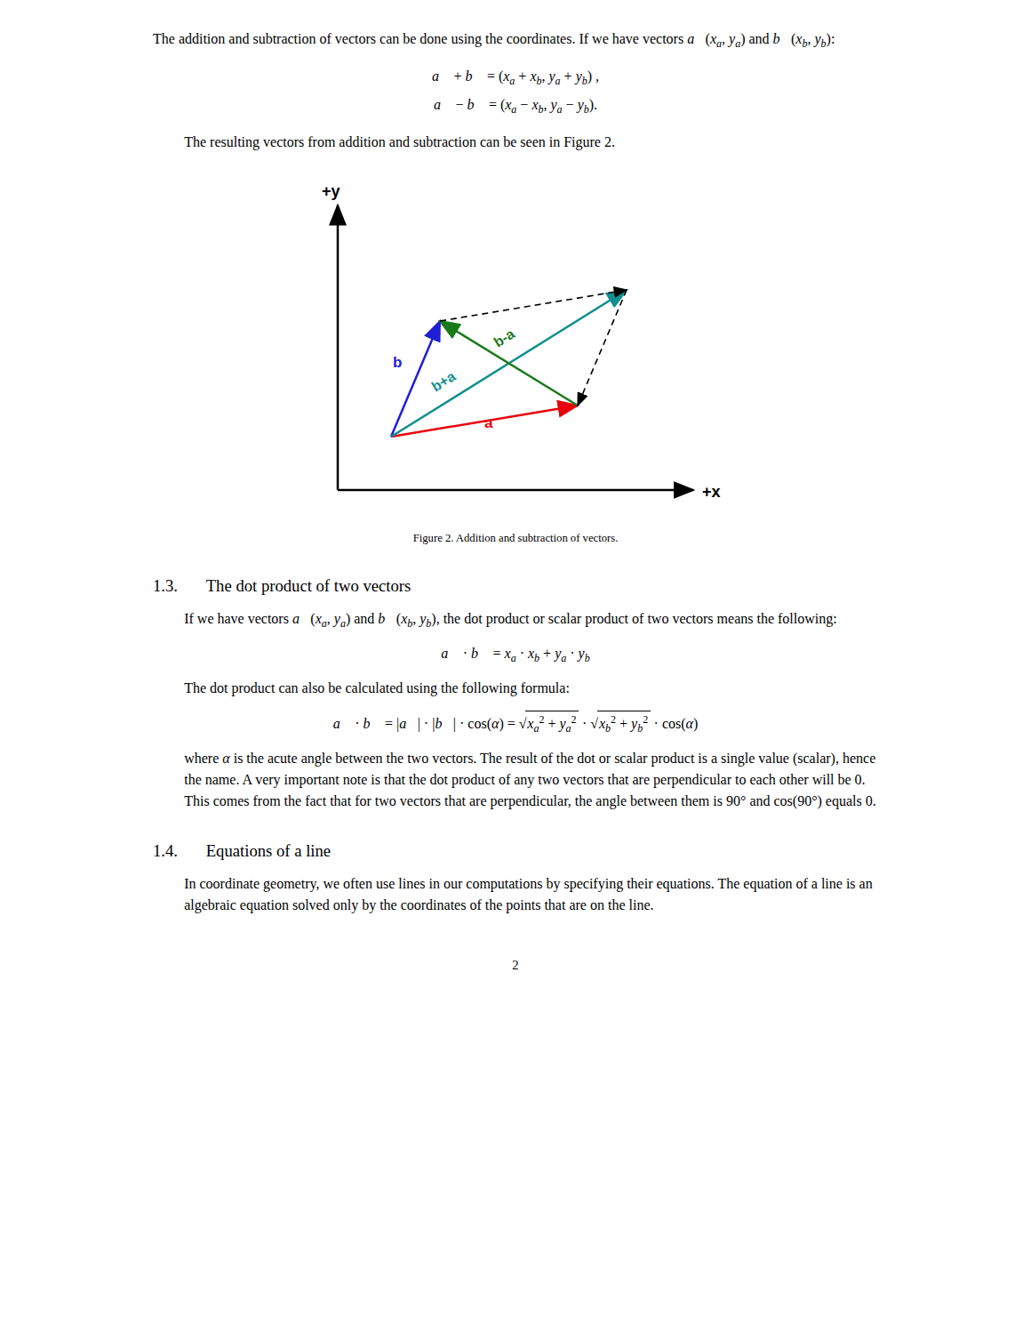The addition and subtraction of vectors can be done using the coordinates. If we have vectors a⃗(xa, ya) and b⃗(xb, yb):
a⃗ + b⃗ = (xa + xb, ya + yb) ,
a⃗ − b⃗ = (xa − xb, ya − yb).
The resulting vectors from addition and subtraction can be seen in Figure 2.
+y +x a b b+a b-a
Figure 2. Addition and subtraction of vectors.
1.3. The dot product of two vectors
If we have vectors a⃗(xa, ya) and b⃗(xb, yb), the dot product or scalar product of two vectors means the following:
a⃗ · b⃗ = xa · xb + ya · yb
The dot product can also be calculated using the following formula:
a⃗ · b⃗ = |a⃗| · |b⃗| · cos(α) = √xa2 + ya2 · √xb2 + yb2 · cos(α)
where α is the acute angle between the two vectors. The result of the dot or scalar product is a single value (scalar), hence the name. A very important note is that the dot product of any two vectors that are perpendicular to each other will be 0. This comes from the fact that for two vectors that are perpendicular, the angle between them is 90° and cos(90°) equals 0.
1.4. Equations of a line
In coordinate geometry, we often use lines in our computations by specifying their equations. The equation of a line is an algebraic equation solved only by the coordinates of the points that are on the line.
2